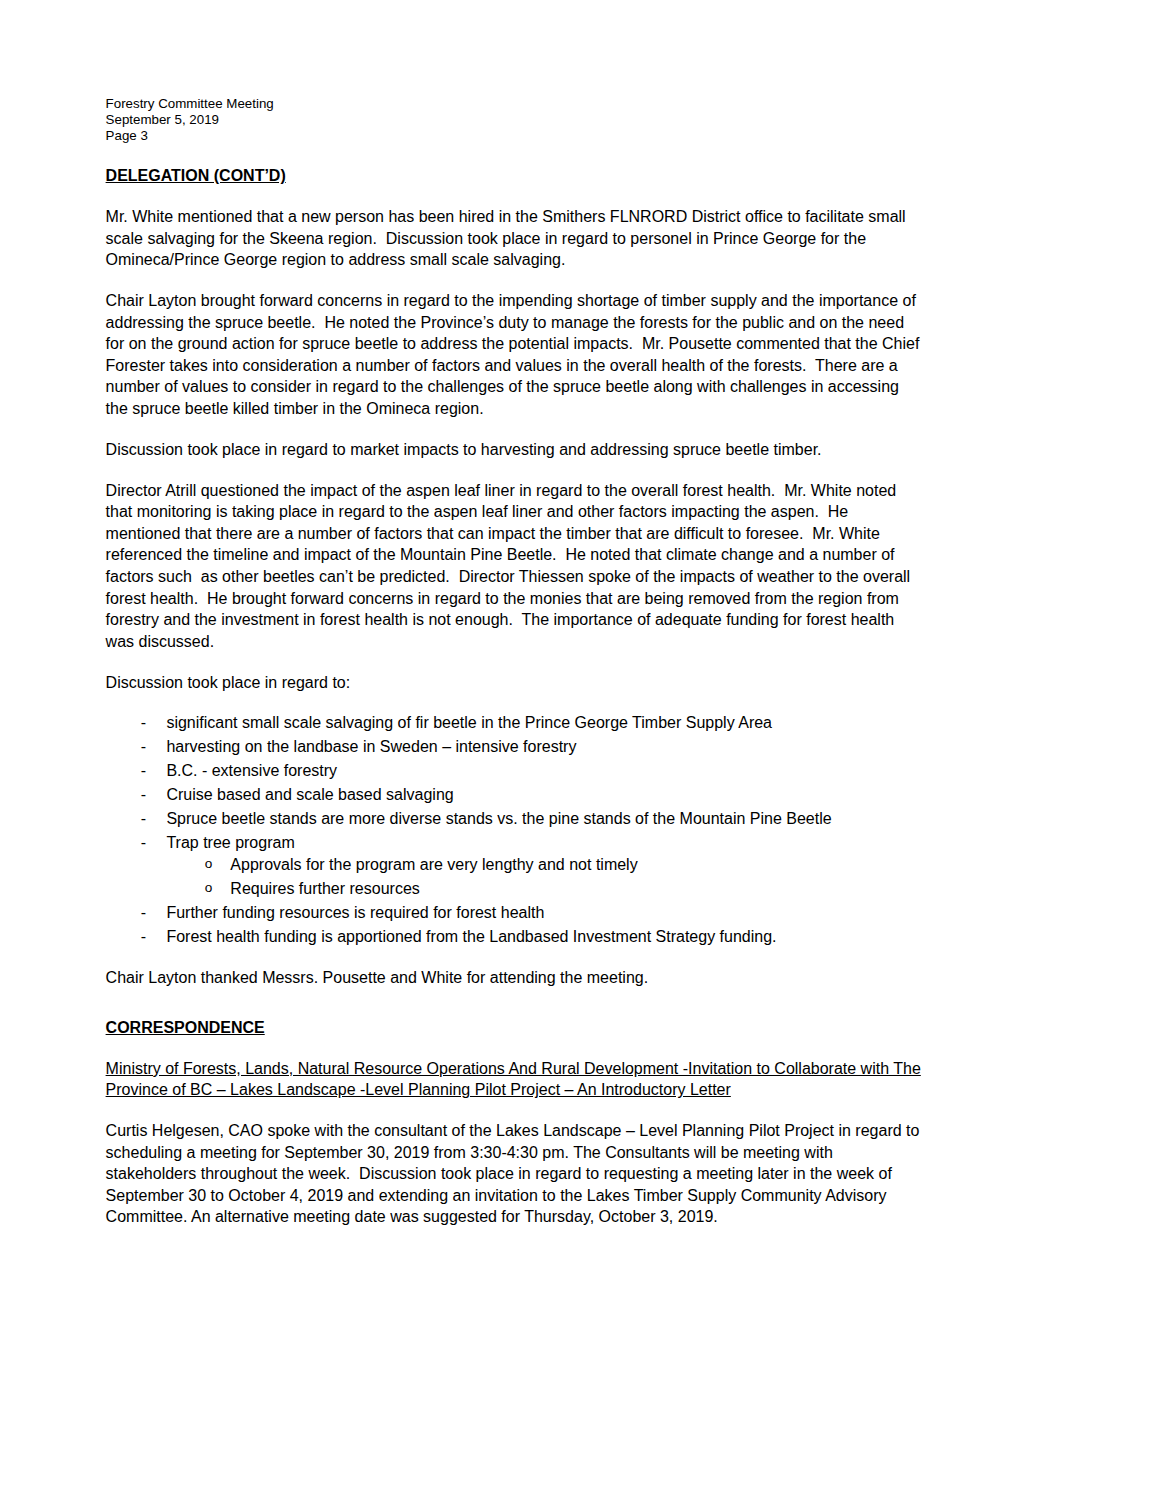Forestry Committee Meeting
September 5, 2019
Page 3
DELEGATION (CONT’D)
Mr. White mentioned that a new person has been hired in the Smithers FLNRORD District office to facilitate small scale salvaging for the Skeena region. Discussion took place in regard to personel in Prince George for the Omineca/Prince George region to address small scale salvaging.
Chair Layton brought forward concerns in regard to the impending shortage of timber supply and the importance of addressing the spruce beetle. He noted the Province’s duty to manage the forests for the public and on the need for on the ground action for spruce beetle to address the potential impacts. Mr. Pousette commented that the Chief Forester takes into consideration a number of factors and values in the overall health of the forests. There are a number of values to consider in regard to the challenges of the spruce beetle along with challenges in accessing the spruce beetle killed timber in the Omineca region.
Discussion took place in regard to market impacts to harvesting and addressing spruce beetle timber.
Director Atrill questioned the impact of the aspen leaf liner in regard to the overall forest health. Mr. White noted that monitoring is taking place in regard to the aspen leaf liner and other factors impacting the aspen. He mentioned that there are a number of factors that can impact the timber that are difficult to foresee. Mr. White referenced the timeline and impact of the Mountain Pine Beetle. He noted that climate change and a number of factors such as other beetles can’t be predicted. Director Thiessen spoke of the impacts of weather to the overall forest health. He brought forward concerns in regard to the monies that are being removed from the region from forestry and the investment in forest health is not enough. The importance of adequate funding for forest health was discussed.
Discussion took place in regard to:
significant small scale salvaging of fir beetle in the Prince George Timber Supply Area
harvesting on the landbase in Sweden – intensive forestry
B.C. - extensive forestry
Cruise based and scale based salvaging
Spruce beetle stands are more diverse stands vs. the pine stands of the Mountain Pine Beetle
Trap tree program
Approvals for the program are very lengthy and not timely
Requires further resources
Further funding resources is required for forest health
Forest health funding is apportioned from the Landbased Investment Strategy funding.
Chair Layton thanked Messrs. Pousette and White for attending the meeting.
CORRESPONDENCE
Ministry of Forests, Lands, Natural Resource Operations And Rural Development -Invitation to Collaborate with The Province of BC – Lakes Landscape -Level Planning Pilot Project – An Introductory Letter
Curtis Helgesen, CAO spoke with the consultant of the Lakes Landscape – Level Planning Pilot Project in regard to scheduling a meeting for September 30, 2019 from 3:30-4:30 pm. The Consultants will be meeting with stakeholders throughout the week. Discussion took place in regard to requesting a meeting later in the week of September 30 to October 4, 2019 and extending an invitation to the Lakes Timber Supply Community Advisory Committee. An alternative meeting date was suggested for Thursday, October 3, 2019.